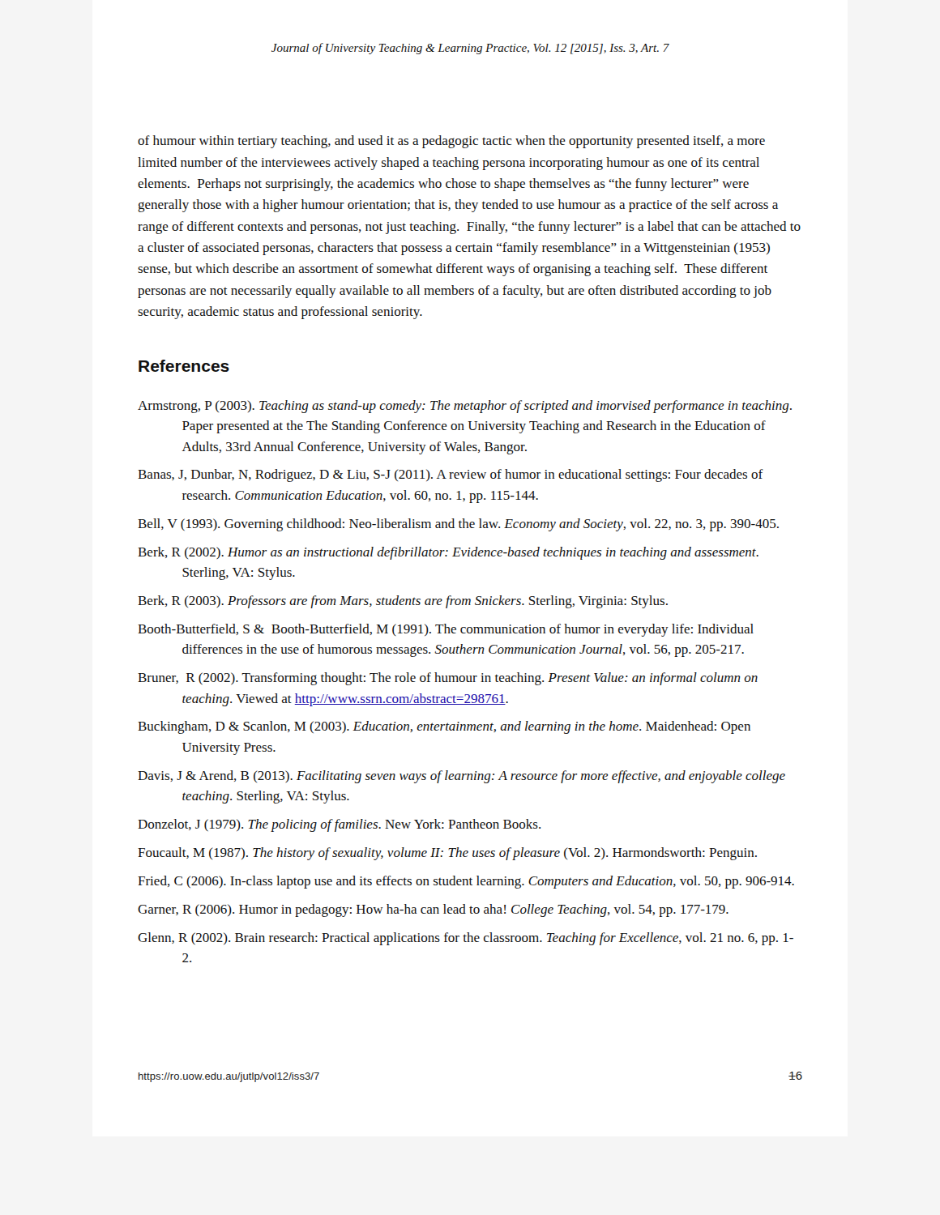Journal of University Teaching & Learning Practice, Vol. 12 [2015], Iss. 3, Art. 7
of humour within tertiary teaching, and used it as a pedagogic tactic when the opportunity presented itself, a more limited number of the interviewees actively shaped a teaching persona incorporating humour as one of its central elements. Perhaps not surprisingly, the academics who chose to shape themselves as “the funny lecturer” were generally those with a higher humour orientation; that is, they tended to use humour as a practice of the self across a range of different contexts and personas, not just teaching. Finally, “the funny lecturer” is a label that can be attached to a cluster of associated personas, characters that possess a certain “family resemblance” in a Wittgensteinian (1953) sense, but which describe an assortment of somewhat different ways of organising a teaching self. These different personas are not necessarily equally available to all members of a faculty, but are often distributed according to job security, academic status and professional seniority.
References
Armstrong, P (2003). Teaching as stand-up comedy: The metaphor of scripted and imorvised performance in teaching. Paper presented at the The Standing Conference on University Teaching and Research in the Education of Adults, 33rd Annual Conference, University of Wales, Bangor.
Banas, J, Dunbar, N, Rodriguez, D & Liu, S-J (2011). A review of humor in educational settings: Four decades of research. Communication Education, vol. 60, no. 1, pp. 115-144.
Bell, V (1993). Governing childhood: Neo-liberalism and the law. Economy and Society, vol. 22, no. 3, pp. 390-405.
Berk, R (2002). Humor as an instructional defibrillator: Evidence-based techniques in teaching and assessment. Sterling, VA: Stylus.
Berk, R (2003). Professors are from Mars, students are from Snickers. Sterling, Virginia: Stylus.
Booth-Butterfield, S & Booth-Butterfield, M (1991). The communication of humor in everyday life: Individual differences in the use of humorous messages. Southern Communication Journal, vol. 56, pp. 205-217.
Bruner, R (2002). Transforming thought: The role of humour in teaching. Present Value: an informal column on teaching. Viewed at http://www.ssrn.com/abstract=298761.
Buckingham, D & Scanlon, M (2003). Education, entertainment, and learning in the home. Maidenhead: Open University Press.
Davis, J & Arend, B (2013). Facilitating seven ways of learning: A resource for more effective, and enjoyable college teaching. Sterling, VA: Stylus.
Donzelot, J (1979). The policing of families. New York: Pantheon Books.
Foucault, M (1987). The history of sexuality, volume II: The uses of pleasure (Vol. 2). Harmondsworth: Penguin.
Fried, C (2006). In-class laptop use and its effects on student learning. Computers and Education, vol. 50, pp. 906-914.
Garner, R (2006). Humor in pedagogy: How ha-ha can lead to aha! College Teaching, vol. 54, pp. 177-179.
Glenn, R (2002). Brain research: Practical applications for the classroom. Teaching for Excellence, vol. 21 no. 6, pp. 1-2.
https://ro.uow.edu.au/jutlp/vol12/iss3/7 16